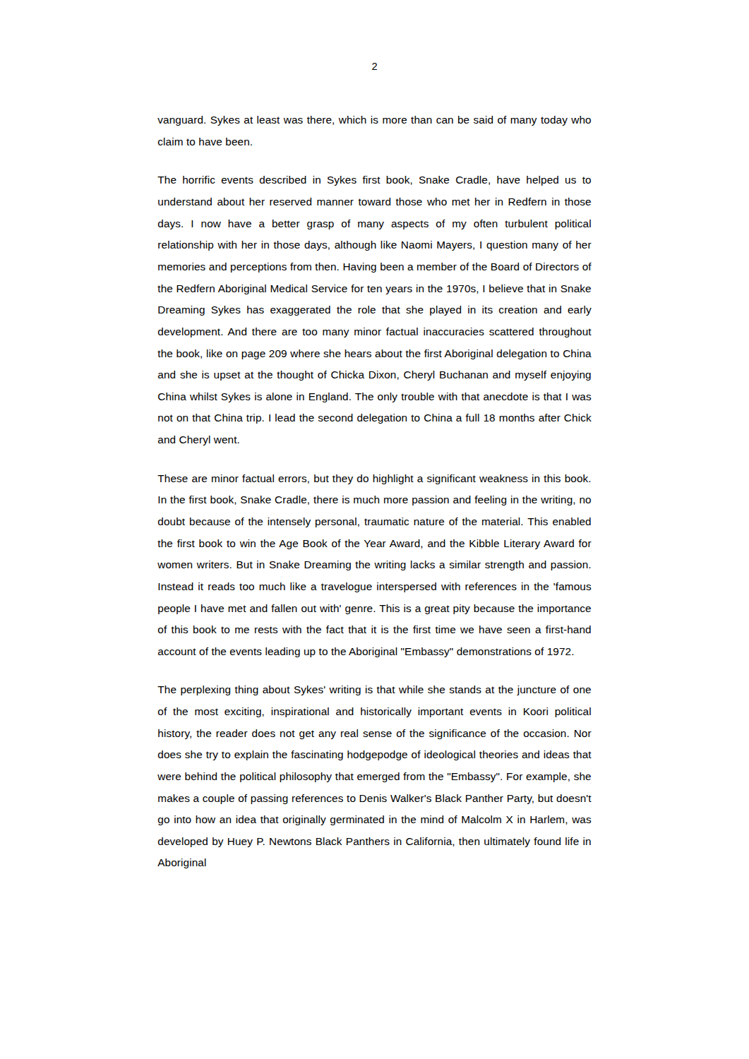2
vanguard. Sykes at least was there, which is more than can be said of many today who claim to have been.
The horrific events described in Sykes first book, Snake Cradle, have helped us to understand about her reserved manner toward those who met her in Redfern in those days. I now have a better grasp of many aspects of my often turbulent political relationship with her in those days, although like Naomi Mayers, I question many of her memories and perceptions from then. Having been a member of the Board of Directors of the Redfern Aboriginal Medical Service for ten years in the 1970s, I believe that in Snake Dreaming Sykes has exaggerated the role that she played in its creation and early development. And there are too many minor factual inaccuracies scattered throughout the book, like on page 209 where she hears about the first Aboriginal delegation to China and she is upset at the thought of Chicka Dixon, Cheryl Buchanan and myself enjoying China whilst Sykes is alone in England. The only trouble with that anecdote is that I was not on that China trip. I lead the second delegation to China a full 18 months after Chick and Cheryl went.
These are minor factual errors, but they do highlight a significant weakness in this book. In the first book, Snake Cradle, there is much more passion and feeling in the writing, no doubt because of the intensely personal, traumatic nature of the material. This enabled the first book to win the Age Book of the Year Award, and the Kibble Literary Award for women writers. But in Snake Dreaming the writing lacks a similar strength and passion. Instead it reads too much like a travelogue interspersed with references in the 'famous people I have met and fallen out with' genre. This is a great pity because the importance of this book to me rests with the fact that it is the first time we have seen a first-hand account of the events leading up to the Aboriginal "Embassy" demonstrations of 1972.
The perplexing thing about Sykes' writing is that while she stands at the juncture of one of the most exciting, inspirational and historically important events in Koori political history, the reader does not get any real sense of the significance of the occasion. Nor does she try to explain the fascinating hodgepodge of ideological theories and ideas that were behind the political philosophy that emerged from the "Embassy". For example, she makes a couple of passing references to Denis Walker's Black Panther Party, but doesn't go into how an idea that originally germinated in the mind of Malcolm X in Harlem, was developed by Huey P. Newtons Black Panthers in California, then ultimately found life in Aboriginal